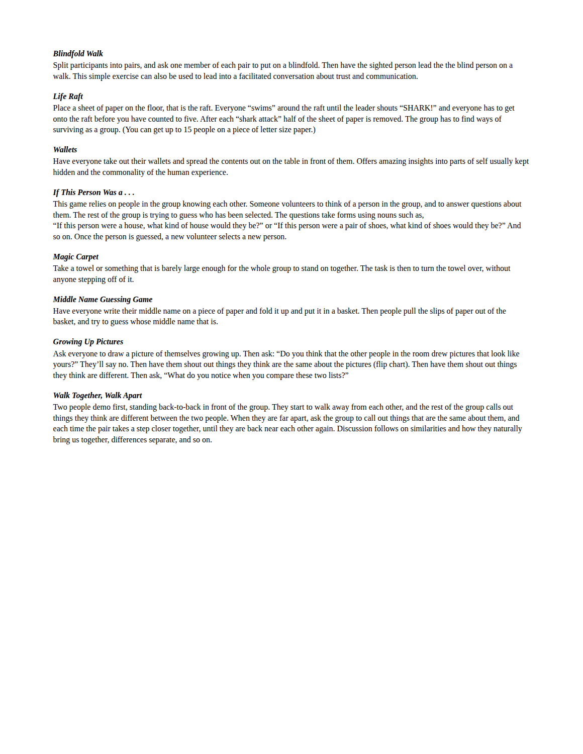Blindfold Walk
Split participants into pairs, and ask one member of each pair to put on a blindfold. Then have the sighted person lead the the blind person on a walk. This simple exercise can also be used to lead into a facilitated conversation about trust and communication.
Life Raft
Place a sheet of paper on the floor, that is the raft. Everyone “swims” around the raft until the leader shouts “SHARK!” and everyone has to get onto the raft before you have counted to five. After each “shark attack” half of the sheet of paper is removed. The group has to find ways of surviving as a group. (You can get up to 15 people on a piece of letter size paper.)
Wallets
Have everyone take out their wallets and spread the contents out on the table in front of them. Offers amazing insights into parts of self usually kept hidden and the commonality of the human experience.
If This Person Was a . . .
This game relies on people in the group knowing each other. Someone volunteers to think of a person in the group, and to answer questions about them. The rest of the group is trying to guess who has been selected. The questions take forms using nouns such as,
“If this person were a house, what kind of house would they be?” or “If this person were a pair of shoes, what kind of shoes would they be?” And so on. Once the person is guessed, a new volunteer selects a new person.
Magic Carpet
Take a towel or something that is barely large enough for the whole group to stand on together. The task is then to turn the towel over, without anyone stepping off of it.
Middle Name Guessing Game
Have everyone write their middle name on a piece of paper and fold it up and put it in a basket. Then people pull the slips of paper out of the basket, and try to guess whose middle name that is.
Growing Up Pictures
Ask everyone to draw a picture of themselves growing up. Then ask: “Do you think that the other people in the room drew pictures that look like yours?” They’ll say no. Then have them shout out things they think are the same about the pictures (flip chart). Then have them shout out things they think are different. Then ask, “What do you notice when you compare these two lists?”
Walk Together, Walk Apart
Two people demo first, standing back-to-back in front of the group. They start to walk away from each other, and the rest of the group calls out things they think are different between the two people. When they are far apart, ask the group to call out things that are the same about them, and each time the pair takes a step closer together, until they are back near each other again. Discussion follows on similarities and how they naturally bring us together, differences separate, and so on.